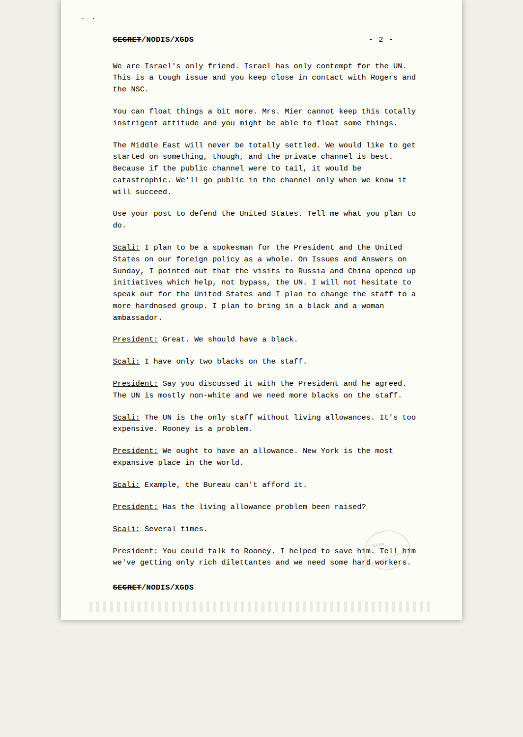. .
SECRET/NODIS/XGDS - 2 -
We are Israel's only friend. Israel has only contempt for the UN. This is a tough issue and you keep close in contact with Rogers and the NSC.
You can float things a bit more. Mrs. Mier cannot keep this totally instrigent attitude and you might be able to float some things.
The Middle East will never be totally settled. We would like to get started on something, though, and the private channel is best. Because if the public channel were to tail, it would be catastrophic. We'll go public in the channel only when we know it will succeed.
Use your post to defend the United States. Tell me what you plan to do.
Scali: I plan to be a spokesman for the President and the United States on our foreign policy as a whole. On Issues and Answers on Sunday, I pointed out that the visits to Russia and China opened up initiatives which help, not bypass, the UN. I will not hesitate to speak out for the United States and I plan to change the staff to a more hardnosed group. I plan to bring in a black and a woman ambassador.
President: Great. We should have a black.
Scali: I have only two blacks on the staff.
President: Say you discussed it with the President and he agreed. The UN is mostly non-white and we need more blacks on the staff.
Scali: The UN is the only staff without living allowances. It's too expensive. Rooney is a problem.
President: We ought to have an allowance. New York is the most expansive place in the world.
Scali: Example, the Bureau can't afford it.
President: Has the living allowance problem been raised?
Scali: Several times.
President: You could talk to Rooney. I helped to save him. Tell him we've getting only rich dilettantes and we need some hard workers.
SECRET/NODIS/XGDS
NARA